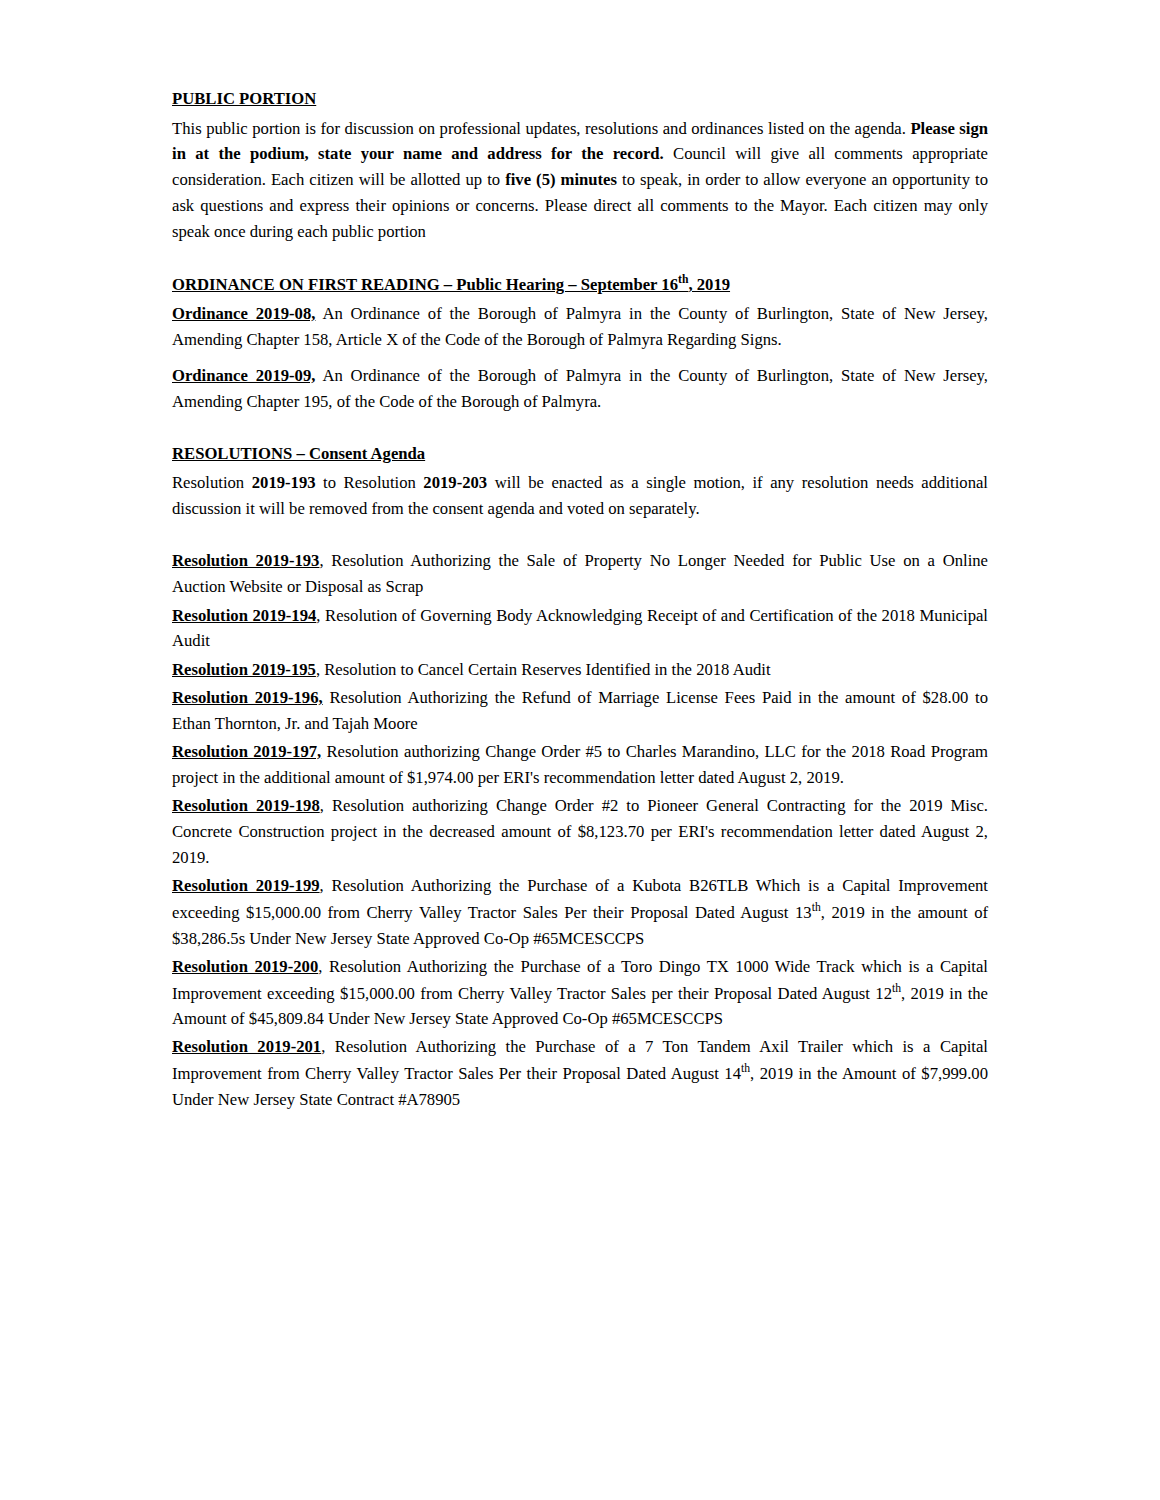PUBLIC PORTION
This public portion is for discussion on professional updates, resolutions and ordinances listed on the agenda. Please sign in at the podium, state your name and address for the record. Council will give all comments appropriate consideration. Each citizen will be allotted up to five (5) minutes to speak, in order to allow everyone an opportunity to ask questions and express their opinions or concerns. Please direct all comments to the Mayor. Each citizen may only speak once during each public portion
ORDINANCE ON FIRST READING – Public Hearing – September 16th, 2019
Ordinance 2019-08, An Ordinance of the Borough of Palmyra in the County of Burlington, State of New Jersey, Amending Chapter 158, Article X of the Code of the Borough of Palmyra Regarding Signs.
Ordinance 2019-09, An Ordinance of the Borough of Palmyra in the County of Burlington, State of New Jersey, Amending Chapter 195, of the Code of the Borough of Palmyra.
RESOLUTIONS – Consent Agenda
Resolution 2019-193 to Resolution 2019-203 will be enacted as a single motion, if any resolution needs additional discussion it will be removed from the consent agenda and voted on separately.
Resolution 2019-193, Resolution Authorizing the Sale of Property No Longer Needed for Public Use on a Online Auction Website or Disposal as Scrap
Resolution 2019-194, Resolution of Governing Body Acknowledging Receipt of and Certification of the 2018 Municipal Audit
Resolution 2019-195, Resolution to Cancel Certain Reserves Identified in the 2018 Audit
Resolution 2019-196, Resolution Authorizing the Refund of Marriage License Fees Paid in the amount of $28.00 to Ethan Thornton, Jr. and Tajah Moore
Resolution 2019-197, Resolution authorizing Change Order #5 to Charles Marandino, LLC for the 2018 Road Program project in the additional amount of $1,974.00 per ERI's recommendation letter dated August 2, 2019.
Resolution 2019-198, Resolution authorizing Change Order #2 to Pioneer General Contracting for the 2019 Misc. Concrete Construction project in the decreased amount of $8,123.70 per ERI's recommendation letter dated August 2, 2019.
Resolution 2019-199, Resolution Authorizing the Purchase of a Kubota B26TLB Which is a Capital Improvement exceeding $15,000.00 from Cherry Valley Tractor Sales Per their Proposal Dated August 13th, 2019 in the amount of $38,286.5s Under New Jersey State Approved Co-Op #65MCESCCPS
Resolution 2019-200, Resolution Authorizing the Purchase of a Toro Dingo TX 1000 Wide Track which is a Capital Improvement exceeding $15,000.00 from Cherry Valley Tractor Sales per their Proposal Dated August 12th, 2019 in the Amount of $45,809.84 Under New Jersey State Approved Co-Op #65MCESCCPS
Resolution 2019-201, Resolution Authorizing the Purchase of a 7 Ton Tandem Axil Trailer which is a Capital Improvement from Cherry Valley Tractor Sales Per their Proposal Dated August 14th, 2019 in the Amount of $7,999.00 Under New Jersey State Contract #A78905